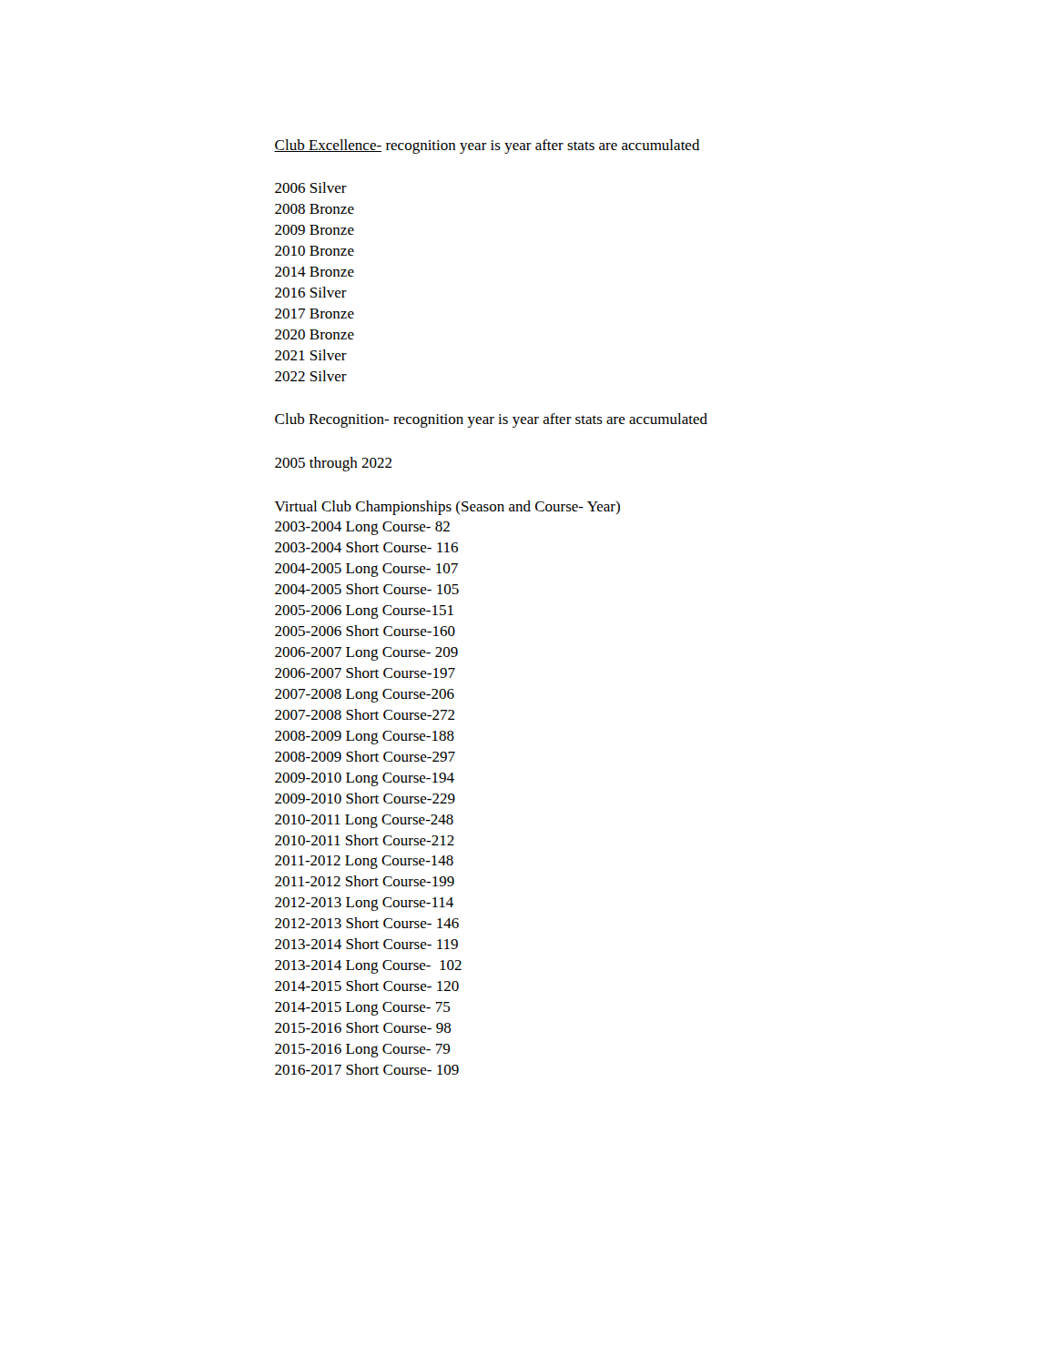Club Excellence- recognition year is year after stats are accumulated
2006 Silver
2008 Bronze
2009 Bronze
2010 Bronze
2014 Bronze
2016 Silver
2017 Bronze
2020 Bronze
2021 Silver
2022 Silver
Club Recognition- recognition year is year after stats are accumulated
2005 through 2022
Virtual Club Championships (Season and Course- Year)
2003-2004 Long Course- 82
2003-2004 Short Course- 116
2004-2005 Long Course- 107
2004-2005 Short Course- 105
2005-2006 Long Course-151
2005-2006 Short Course-160
2006-2007 Long Course- 209
2006-2007 Short Course-197
2007-2008 Long Course-206
2007-2008 Short Course-272
2008-2009 Long Course-188
2008-2009 Short Course-297
2009-2010 Long Course-194
2009-2010 Short Course-229
2010-2011 Long Course-248
2010-2011 Short Course-212
2011-2012 Long Course-148
2011-2012 Short Course-199
2012-2013 Long Course-114
2012-2013 Short Course- 146
2013-2014 Short Course- 119
2013-2014 Long Course- 102
2014-2015 Short Course- 120
2014-2015 Long Course- 75
2015-2016 Short Course- 98
2015-2016 Long Course- 79
2016-2017 Short Course- 109